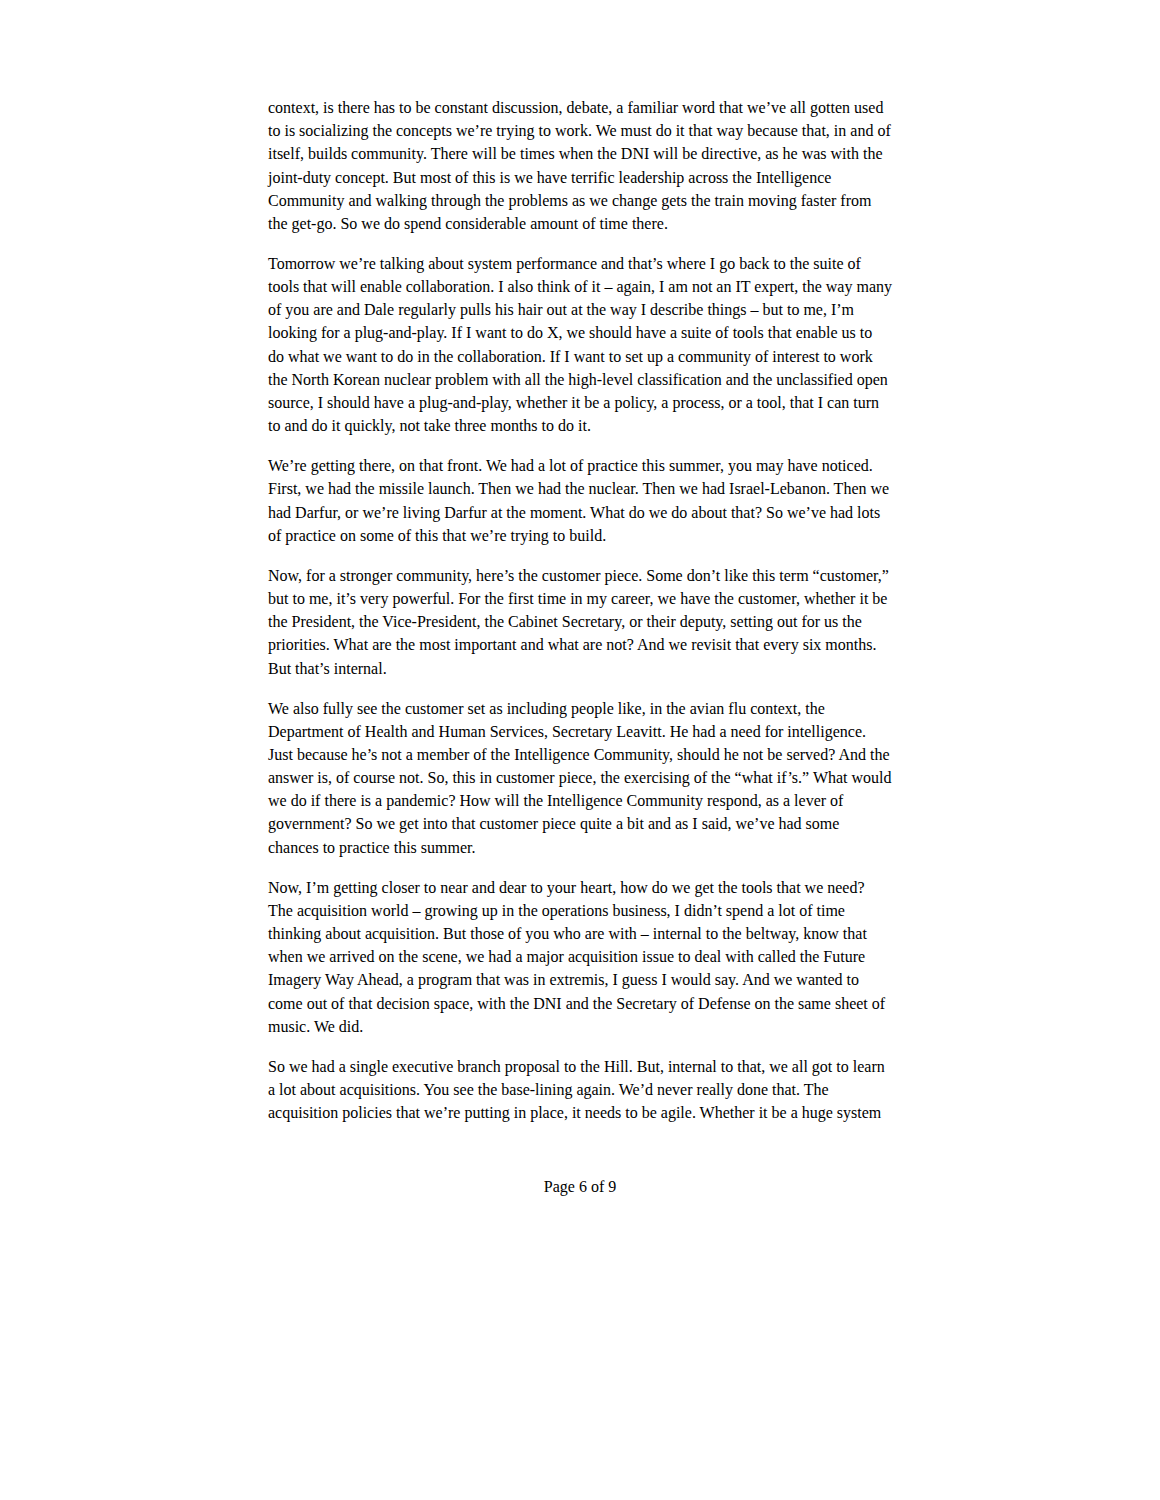context, is there has to be constant discussion, debate, a familiar word that we’ve all gotten used to is socializing the concepts we’re trying to work. We must do it that way because that, in and of itself, builds community. There will be times when the DNI will be directive, as he was with the joint-duty concept. But most of this is we have terrific leadership across the Intelligence Community and walking through the problems as we change gets the train moving faster from the get-go. So we do spend considerable amount of time there.
Tomorrow we’re talking about system performance and that’s where I go back to the suite of tools that will enable collaboration. I also think of it – again, I am not an IT expert, the way many of you are and Dale regularly pulls his hair out at the way I describe things – but to me, I’m looking for a plug-and-play. If I want to do X, we should have a suite of tools that enable us to do what we want to do in the collaboration. If I want to set up a community of interest to work the North Korean nuclear problem with all the high-level classification and the unclassified open source, I should have a plug-and-play, whether it be a policy, a process, or a tool, that I can turn to and do it quickly, not take three months to do it.
We’re getting there, on that front. We had a lot of practice this summer, you may have noticed. First, we had the missile launch. Then we had the nuclear. Then we had Israel-Lebanon. Then we had Darfur, or we’re living Darfur at the moment. What do we do about that? So we’ve had lots of practice on some of this that we’re trying to build.
Now, for a stronger community, here’s the customer piece. Some don’t like this term “customer,” but to me, it’s very powerful. For the first time in my career, we have the customer, whether it be the President, the Vice-President, the Cabinet Secretary, or their deputy, setting out for us the priorities. What are the most important and what are not? And we revisit that every six months. But that’s internal.
We also fully see the customer set as including people like, in the avian flu context, the Department of Health and Human Services, Secretary Leavitt. He had a need for intelligence. Just because he’s not a member of the Intelligence Community, should he not be served? And the answer is, of course not. So, this in customer piece, the exercising of the “what if’s.” What would we do if there is a pandemic? How will the Intelligence Community respond, as a lever of government? So we get into that customer piece quite a bit and as I said, we’ve had some chances to practice this summer.
Now, I’m getting closer to near and dear to your heart, how do we get the tools that we need? The acquisition world – growing up in the operations business, I didn’t spend a lot of time thinking about acquisition. But those of you who are with – internal to the beltway, know that when we arrived on the scene, we had a major acquisition issue to deal with called the Future Imagery Way Ahead, a program that was in extremis, I guess I would say. And we wanted to come out of that decision space, with the DNI and the Secretary of Defense on the same sheet of music. We did.
So we had a single executive branch proposal to the Hill. But, internal to that, we all got to learn a lot about acquisitions. You see the base-lining again. We’d never really done that. The acquisition policies that we’re putting in place, it needs to be agile. Whether it be a huge system
Page 6 of 9